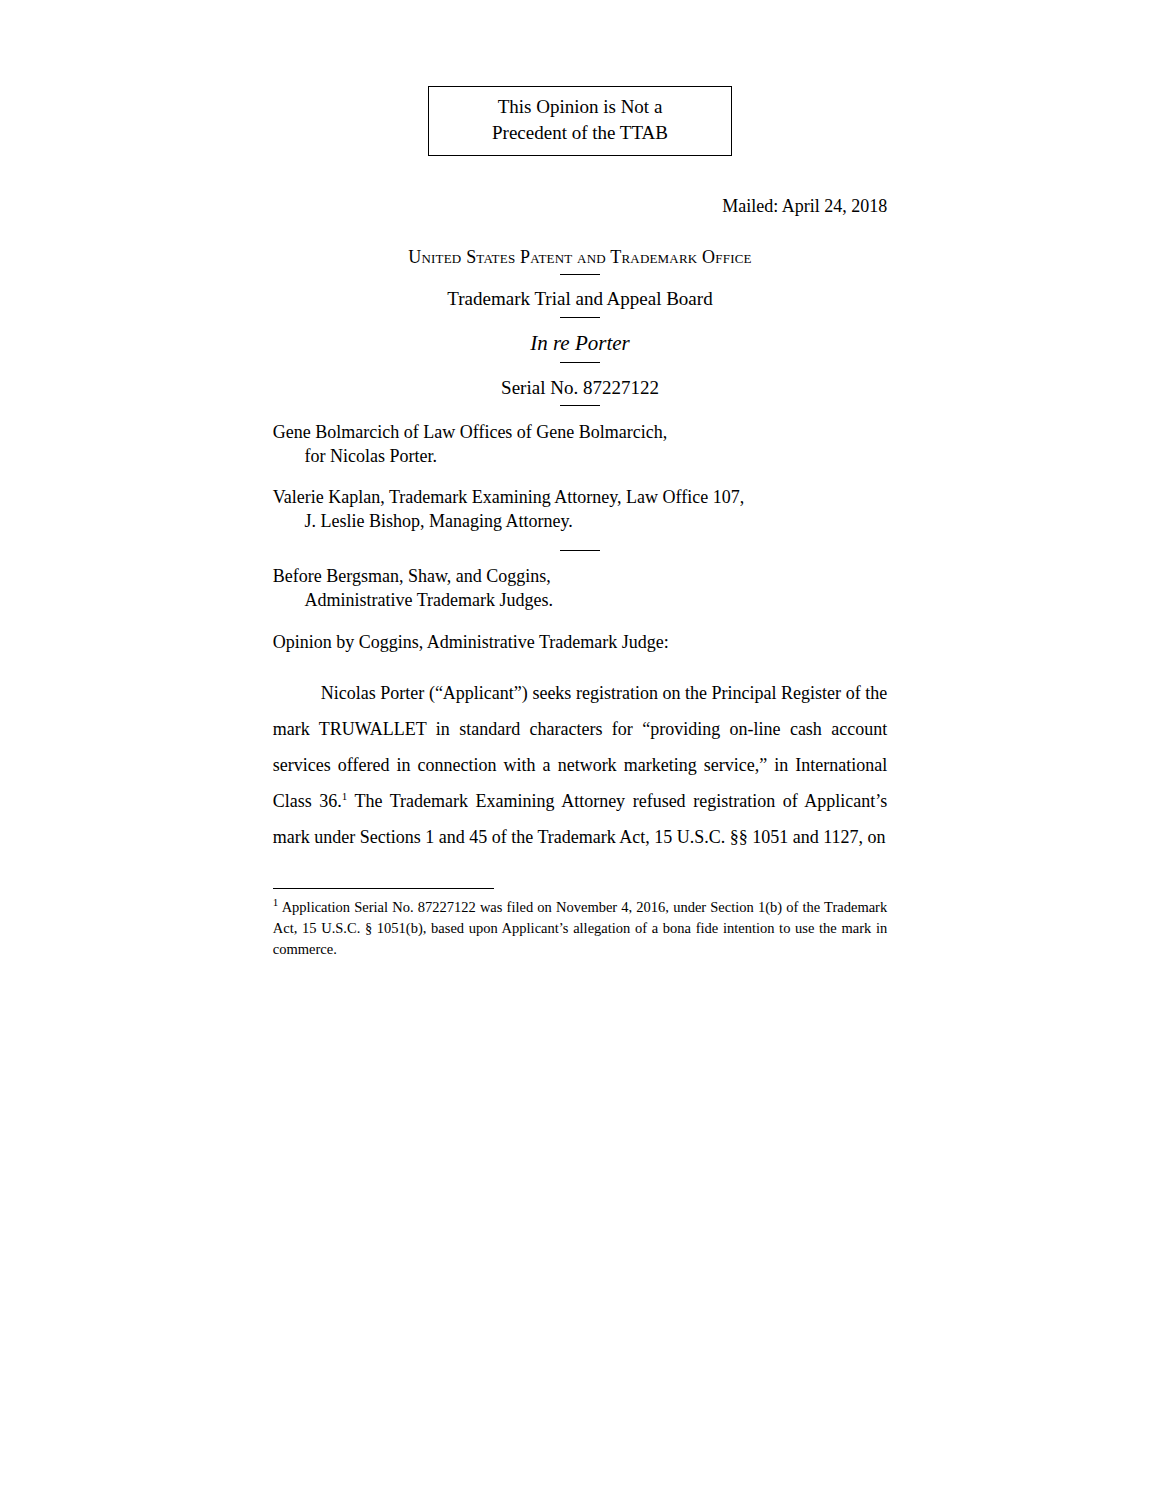This Opinion is Not a
Precedent of the TTAB
Mailed: April 24, 2018
United States Patent and Trademark Office
Trademark Trial and Appeal Board
In re Porter
Serial No. 87227122
Gene Bolmarcich of Law Offices of Gene Bolmarcich,for Nicolas Porter.
Valerie Kaplan, Trademark Examining Attorney, Law Office 107,J. Leslie Bishop, Managing Attorney.
Before Bergsman, Shaw, and Coggins,Administrative Trademark Judges.
Opinion by Coggins, Administrative Trademark Judge:
Nicolas Porter (“Applicant”) seeks registration on the Principal Register of the mark TRUWALLET in standard characters for “providing on-line cash account services offered in connection with a network marketing service,” in International Class 36.1 The Trademark Examining Attorney refused registration of Applicant’s mark under Sections 1 and 45 of the Trademark Act, 15 U.S.C. §§ 1051 and 1127, on
1 Application Serial No. 87227122 was filed on November 4, 2016, under Section 1(b) of the Trademark Act, 15 U.S.C. § 1051(b), based upon Applicant’s allegation of a bona fide intention to use the mark in commerce.